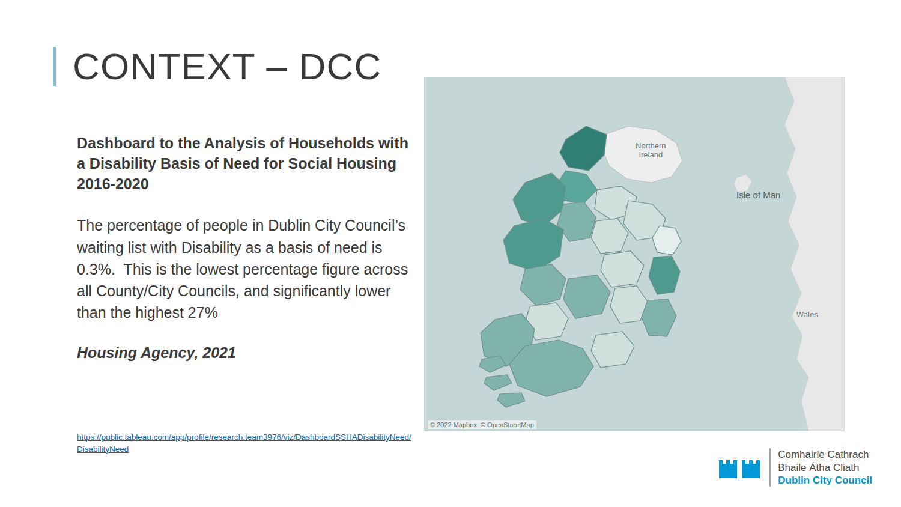Context – DCC
Dashboard to the Analysis of Households with a Disability Basis of Need for Social Housing 2016-2020
The percentage of people in Dublin City Council’s waiting list with Disability as a basis of need is 0.3%. This is the lowest percentage figure across all County/City Councils, and significantly lower than the highest 27%
Housing Agency, 2021
https://public.tableau.com/app/profile/research.team3976/viz/DashboardSSHADisabilityNeed/DisabilityNeed
Northern
Ireland
Isle of Man
Wales
© 2022 Mapbox © OpenStreetMap
Comhairle Cathrach
Bhaile Átha Cliath
Dublin City Council